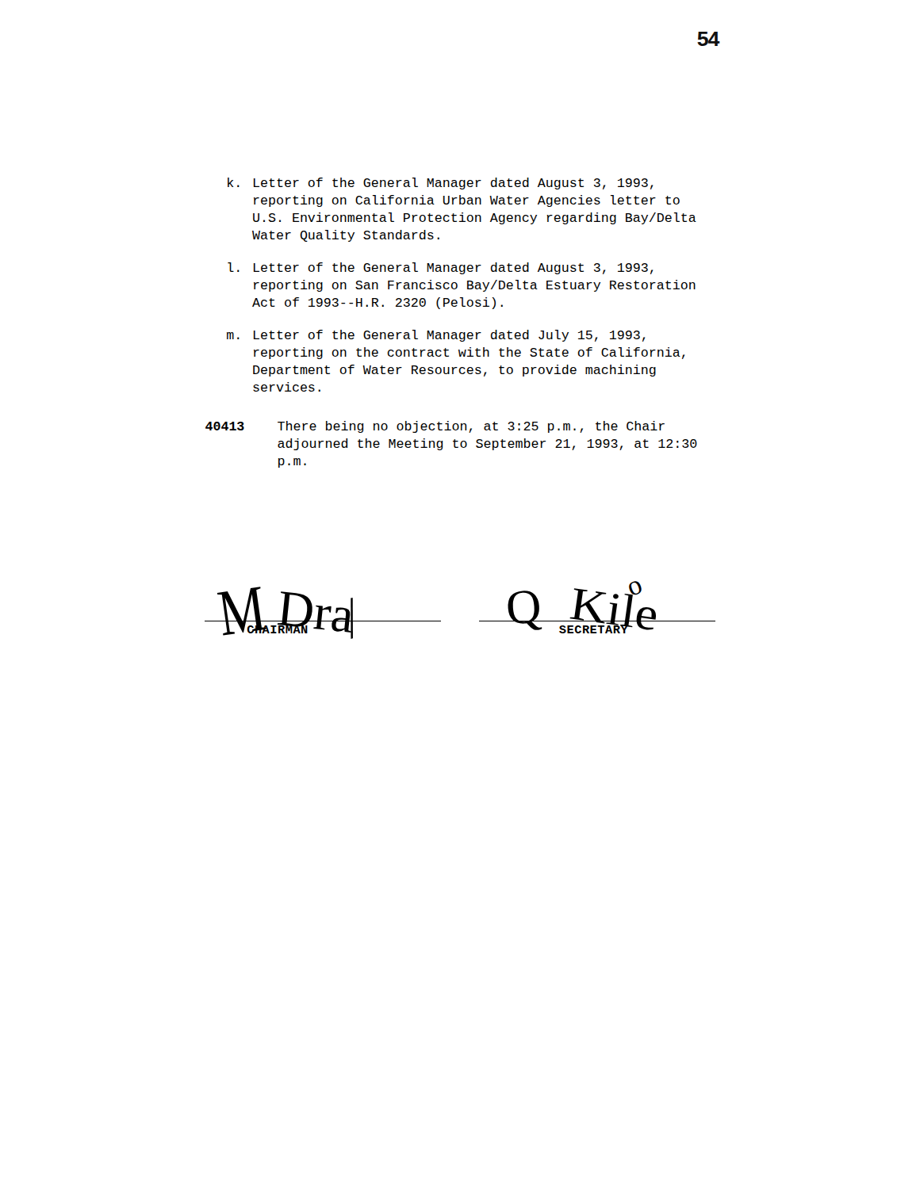54
k.
Letter of the General Manager dated August 3, 1993, reporting on California Urban Water Agencies letter to U.S. Environmental Protection Agency regarding Bay/Delta Water Quality Standards.
l.
Letter of the General Manager dated August 3, 1993, reporting on San Francisco Bay/Delta Estuary Restoration Act of 1993--H.R. 2320 (Pelosi).
m.
Letter of the General Manager dated July 15, 1993, reporting on the contract with the State of California, Department of Water Resources, to provide machining services.
40413
There being no objection, at 3:25 p.m., the Chair adjourned the Meeting to September 21, 1993, at 12:30 p.m.
M Dra /
CHAIRMAN
Q Kile o
SECRETARY